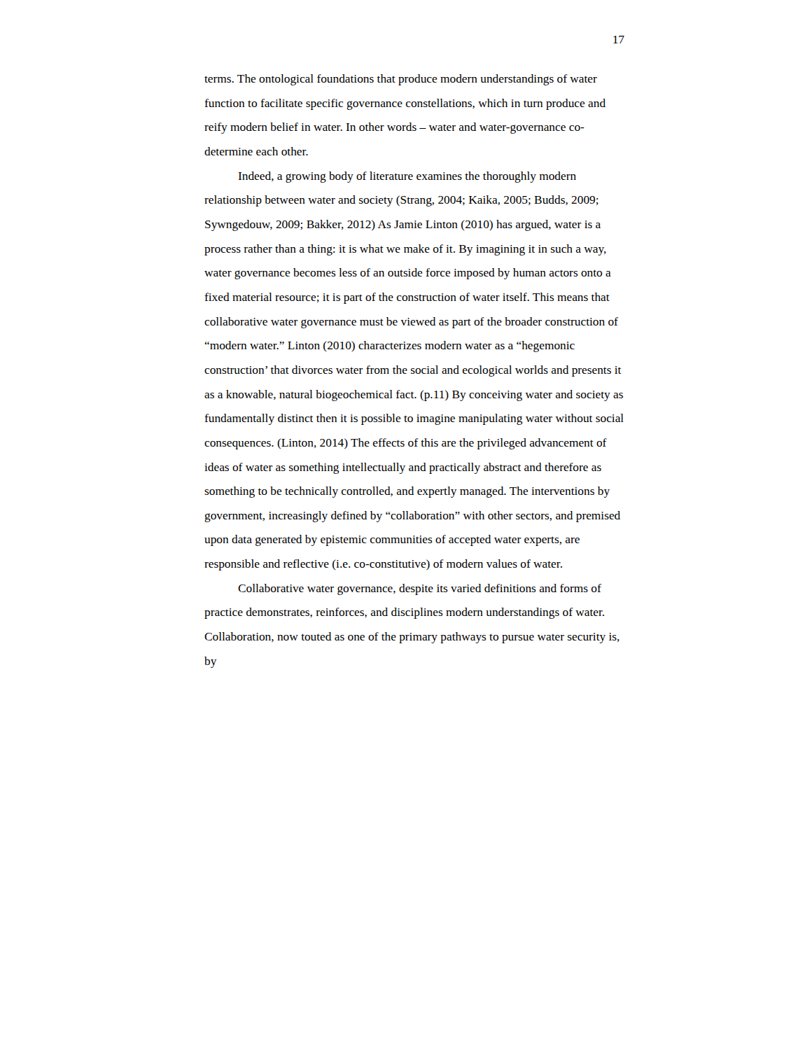17
terms. The ontological foundations that produce modern understandings of water function to facilitate specific governance constellations, which in turn produce and reify modern belief in water. In other words – water and water-governance co-determine each other.
Indeed, a growing body of literature examines the thoroughly modern relationship between water and society (Strang, 2004; Kaika, 2005; Budds, 2009; Sywngedouw, 2009; Bakker, 2012) As Jamie Linton (2010) has argued, water is a process rather than a thing: it is what we make of it. By imagining it in such a way, water governance becomes less of an outside force imposed by human actors onto a fixed material resource; it is part of the construction of water itself. This means that collaborative water governance must be viewed as part of the broader construction of “modern water.” Linton (2010) characterizes modern water as a “hegemonic construction’ that divorces water from the social and ecological worlds and presents it as a knowable, natural biogeochemical fact. (p.11) By conceiving water and society as fundamentally distinct then it is possible to imagine manipulating water without social consequences. (Linton, 2014) The effects of this are the privileged advancement of ideas of water as something intellectually and practically abstract and therefore as something to be technically controlled, and expertly managed. The interventions by government, increasingly defined by “collaboration” with other sectors, and premised upon data generated by epistemic communities of accepted water experts, are responsible and reflective (i.e. co-constitutive) of modern values of water.
Collaborative water governance, despite its varied definitions and forms of practice demonstrates, reinforces, and disciplines modern understandings of water. Collaboration, now touted as one of the primary pathways to pursue water security is, by